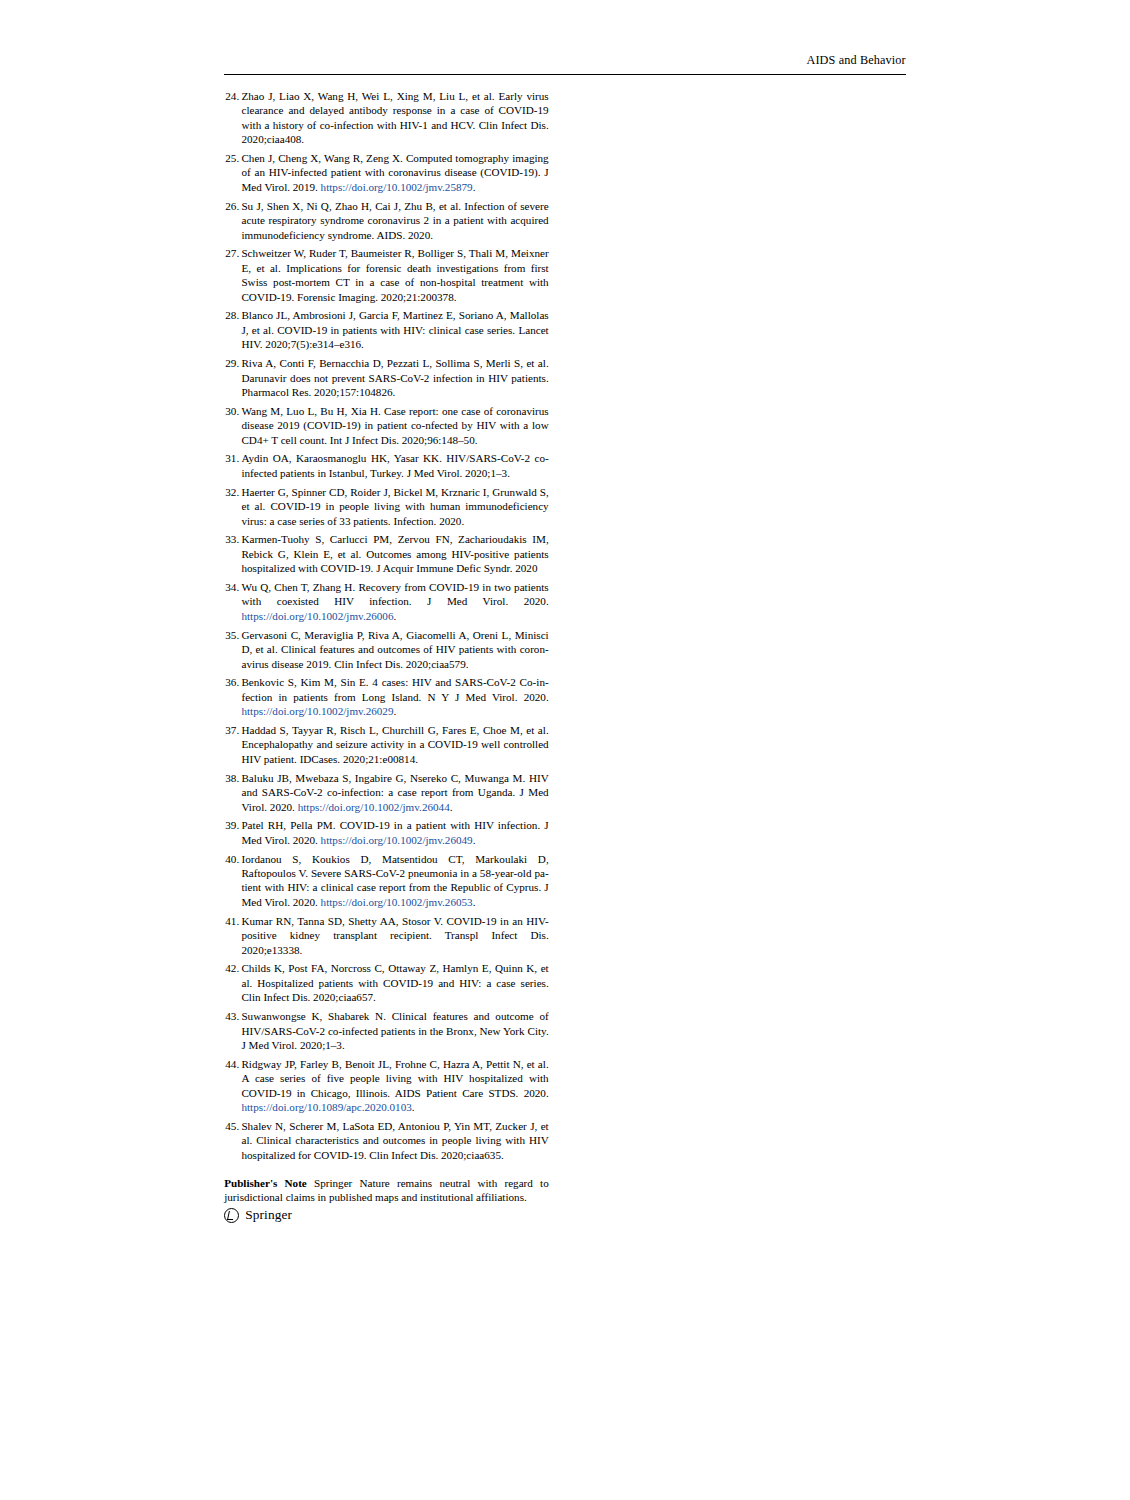AIDS and Behavior
24. Zhao J, Liao X, Wang H, Wei L, Xing M, Liu L, et al. Early virus clearance and delayed antibody response in a case of COVID-19 with a history of co-infection with HIV-1 and HCV. Clin Infect Dis. 2020;ciaa408.
25. Chen J, Cheng X, Wang R, Zeng X. Computed tomography imaging of an HIV-infected patient with coronavirus disease (COVID-19). J Med Virol. 2019. https://doi.org/10.1002/jmv.25879.
26. Su J, Shen X, Ni Q, Zhao H, Cai J, Zhu B, et al. Infection of severe acute respiratory syndrome coronavirus 2 in a patient with acquired immunodeficiency syndrome. AIDS. 2020.
27. Schweitzer W, Ruder T, Baumeister R, Bolliger S, Thali M, Meixner E, et al. Implications for forensic death investigations from first Swiss post-mortem CT in a case of non-hospital treatment with COVID-19. Forensic Imaging. 2020;21:200378.
28. Blanco JL, Ambrosioni J, Garcia F, Martinez E, Soriano A, Mallolas J, et al. COVID-19 in patients with HIV: clinical case series. Lancet HIV. 2020;7(5):e314–e316.
29. Riva A, Conti F, Bernacchia D, Pezzati L, Sollima S, Merli S, et al. Darunavir does not prevent SARS-CoV-2 infection in HIV patients. Pharmacol Res. 2020;157:104826.
30. Wang M, Luo L, Bu H, Xia H. Case report: one case of coronavirus disease 2019 (COVID-19) in patient co-nfected by HIV with a low CD4+ T cell count. Int J Infect Dis. 2020;96:148–50.
31. Aydin OA, Karaosmanoglu HK, Yasar KK. HIV/SARS-CoV-2 co-infected patients in Istanbul, Turkey. J Med Virol. 2020;1–3.
32. Haerter G, Spinner CD, Roider J, Bickel M, Krznaric I, Grunwald S, et al. COVID-19 in people living with human immunodeficiency virus: a case series of 33 patients. Infection. 2020.
33. Karmen-Tuohy S, Carlucci PM, Zervou FN, Zacharioudakis IM, Rebick G, Klein E, et al. Outcomes among HIV-positive patients hospitalized with COVID-19. J Acquir Immune Defic Syndr. 2020
34. Wu Q, Chen T, Zhang H. Recovery from COVID-19 in two patients with coexisted HIV infection. J Med Virol. 2020. https://doi.org/10.1002/jmv.26006.
35. Gervasoni C, Meraviglia P, Riva A, Giacomelli A, Oreni L, Minisci D, et al. Clinical features and outcomes of HIV patients with coronavirus disease 2019. Clin Infect Dis. 2020;ciaa579.
36. Benkovic S, Kim M, Sin E. 4 cases: HIV and SARS-CoV-2 Co-infection in patients from Long Island. N Y J Med Virol. 2020. https://doi.org/10.1002/jmv.26029.
37. Haddad S, Tayyar R, Risch L, Churchill G, Fares E, Choe M, et al. Encephalopathy and seizure activity in a COVID-19 well controlled HIV patient. IDCases. 2020;21:e00814.
38. Baluku JB, Mwebaza S, Ingabire G, Nsereko C, Muwanga M. HIV and SARS-CoV-2 co-infection: a case report from Uganda. J Med Virol. 2020. https://doi.org/10.1002/jmv.26044.
39. Patel RH, Pella PM. COVID-19 in a patient with HIV infection. J Med Virol. 2020. https://doi.org/10.1002/jmv.26049.
40. Iordanou S, Koukios D, Matsentidou CT, Markoulaki D, Raftopoulos V. Severe SARS-CoV-2 pneumonia in a 58-year-old patient with HIV: a clinical case report from the Republic of Cyprus. J Med Virol. 2020. https://doi.org/10.1002/jmv.26053.
41. Kumar RN, Tanna SD, Shetty AA, Stosor V. COVID-19 in an HIV-positive kidney transplant recipient. Transpl Infect Dis. 2020;e13338.
42. Childs K, Post FA, Norcross C, Ottaway Z, Hamlyn E, Quinn K, et al. Hospitalized patients with COVID-19 and HIV: a case series. Clin Infect Dis. 2020;ciaa657.
43. Suwanwongse K, Shabarek N. Clinical features and outcome of HIV/SARS-CoV-2 co-infected patients in the Bronx, New York City. J Med Virol. 2020;1–3.
44. Ridgway JP, Farley B, Benoit JL, Frohne C, Hazra A, Pettit N, et al. A case series of five people living with HIV hospitalized with COVID-19 in Chicago, Illinois. AIDS Patient Care STDS. 2020. https://doi.org/10.1089/apc.2020.0103.
45. Shalev N, Scherer M, LaSota ED, Antoniou P, Yin MT, Zucker J, et al. Clinical characteristics and outcomes in people living with HIV hospitalized for COVID-19. Clin Infect Dis. 2020;ciaa635.
Publisher's Note Springer Nature remains neutral with regard to jurisdictional claims in published maps and institutional affiliations.
Springer